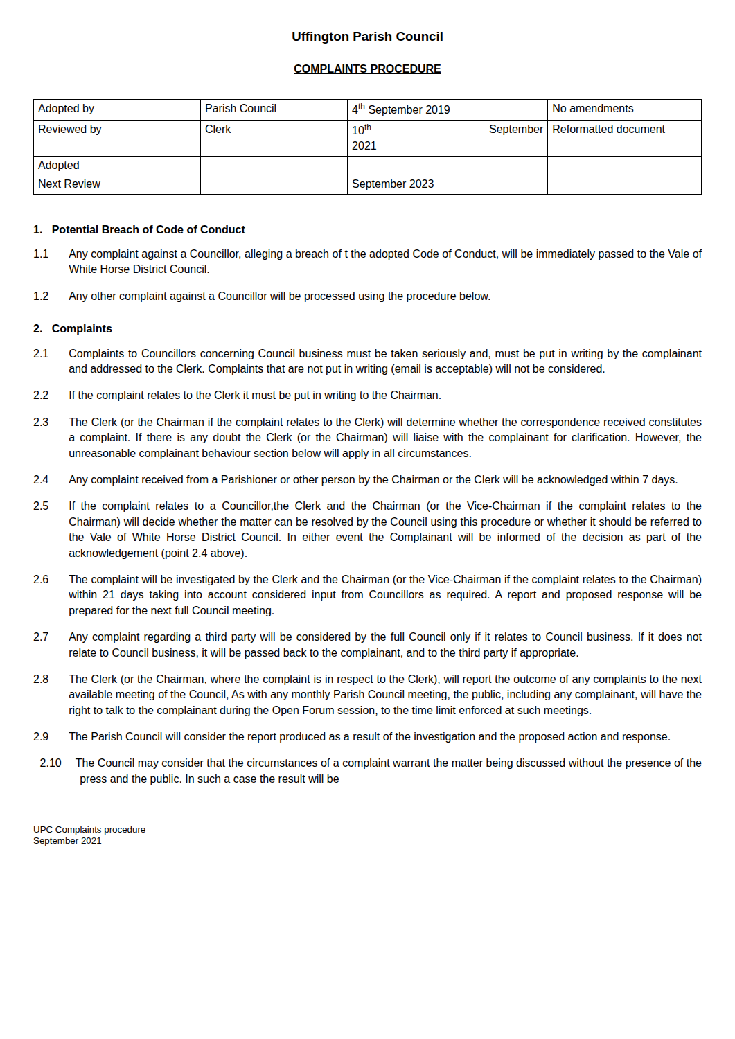Uffington Parish Council
COMPLAINTS PROCEDURE
| Adopted by | Parish Council | 4 th September 2019 | No amendments |
| Reviewed by | Clerk | 10 th September 2021 | Reformatted document |
| Adopted | | | |
| Next Review | | September 2023 | |
1. Potential Breach of Code of Conduct
1.1 Any complaint against a Councillor, alleging a breach of t the adopted Code of Conduct, will be immediately passed to the Vale of White Horse District Council.
1.2 Any other complaint against a Councillor will be processed using the procedure below.
2. Complaints
2.1 Complaints to Councillors concerning Council business must be taken seriously and, must be put in writing by the complainant and addressed to the Clerk. Complaints that are not put in writing (email is acceptable) will not be considered.
2.2 If the complaint relates to the Clerk it must be put in writing to the Chairman.
2.3 The Clerk (or the Chairman if the complaint relates to the Clerk) will determine whether the correspondence received constitutes a complaint. If there is any doubt the Clerk (or the Chairman) will liaise with the complainant for clarification. However, the unreasonable complainant behaviour section below will apply in all circumstances.
2.4 Any complaint received from a Parishioner or other person by the Chairman or the Clerk will be acknowledged within 7 days.
2.5 If the complaint relates to a Councillor,the Clerk and the Chairman (or the Vice-Chairman if the complaint relates to the Chairman) will decide whether the matter can be resolved by the Council using this procedure or whether it should be referred to the Vale of White Horse District Council. In either event the Complainant will be informed of the decision as part of the acknowledgement (point 2.4 above).
2.6 The complaint will be investigated by the Clerk and the Chairman (or the Vice-Chairman if the complaint relates to the Chairman) within 21 days taking into account considered input from Councillors as required. A report and proposed response will be prepared for the next full Council meeting.
2.7 Any complaint regarding a third party will be considered by the full Council only if it relates to Council business. If it does not relate to Council business, it will be passed back to the complainant, and to the third party if appropriate.
2.8 The Clerk (or the Chairman, where the complaint is in respect to the Clerk), will report the outcome of any complaints to the next available meeting of the Council, As with any monthly Parish Council meeting, the public, including any complainant, will have the right to talk to the complainant during the Open Forum session, to the time limit enforced at such meetings.
2.9 The Parish Council will consider the report produced as a result of the investigation and the proposed action and response.
2.10 The Council may consider that the circumstances of a complaint warrant the matter being discussed without the presence of the press and the public. In such a case the result will be
UPC Complaints procedure
September 2021